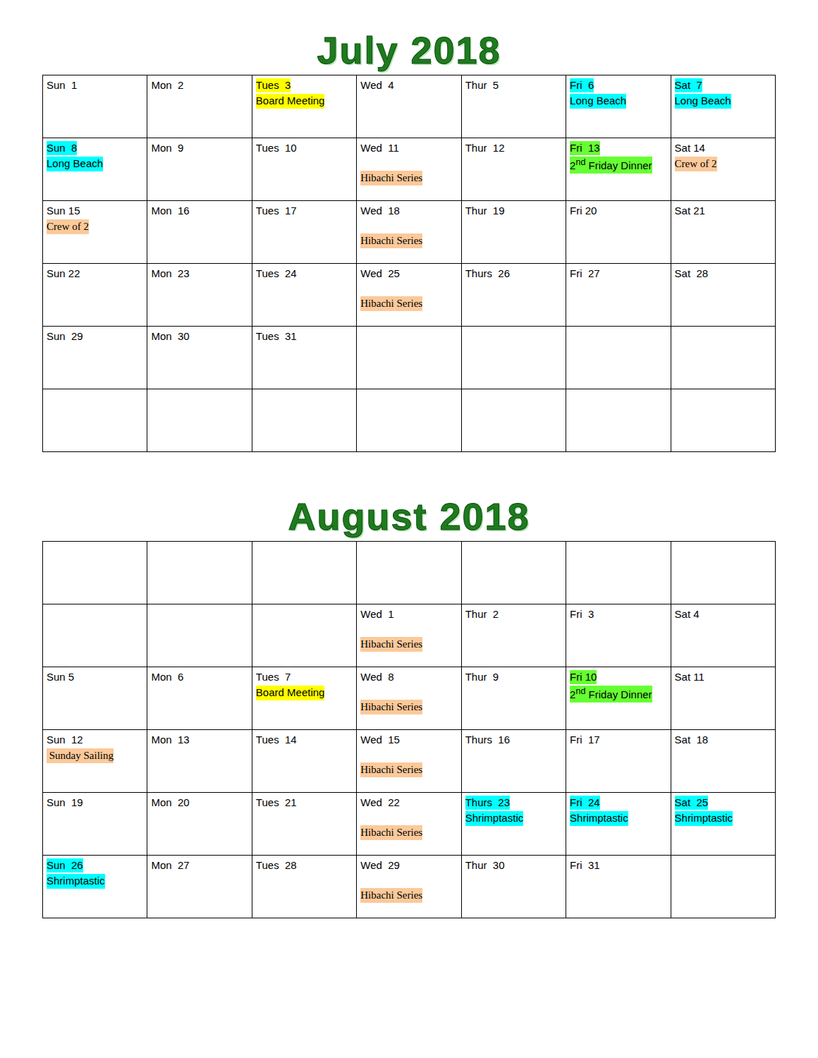July 2018
| Sun 1 | Mon 2 | Tues 3 Board Meeting | Wed 4 | Thur 5 | Fri 6 Long Beach | Sat 7 Long Beach |
| Sun 8 Long Beach | Mon 9 | Tues 10 | Wed 11 Hibachi Series | Thur 12 | Fri 13 2 nd Friday Dinner | Sat 14 Crew of 2 |
| Sun 15 Crew of 2 | Mon 16 | Tues 17 | Wed 18 Hibachi Series | Thur 19 | Fri 20 | Sat 21 |
| Sun 22 | Mon 23 | Tues 24 | Wed 25 Hibachi Series | Thurs 26 | Fri 27 | Sat 28 |
| Sun 29 | Mon 30 | Tues 31 | | | | |
August 2018
| | | | Wed 1 Hibachi Series | Thur 2 | Fri 3 | Sat 4 |
| Sun 5 | Mon 6 | Tues 7 Board Meeting | Wed 8 Hibachi Series | Thur 9 | Fri 10 2 nd Friday Dinner | Sat 11 |
| Sun 12 Sunday Sailing | Mon 13 | Tues 14 | Wed 15 Hibachi Series | Thurs 16 | Fri 17 | Sat 18 |
| Sun 19 | Mon 20 | Tues 21 | Wed 22 Hibachi Series | Thurs 23 Shrimptastic | Fri 24 Shrimptastic | Sat 25 Shrimptastic |
| Sun 26 Shrimptastic | Mon 27 | Tues 28 | Wed 29 Hibachi Series | Thur 30 | Fri 31 | |